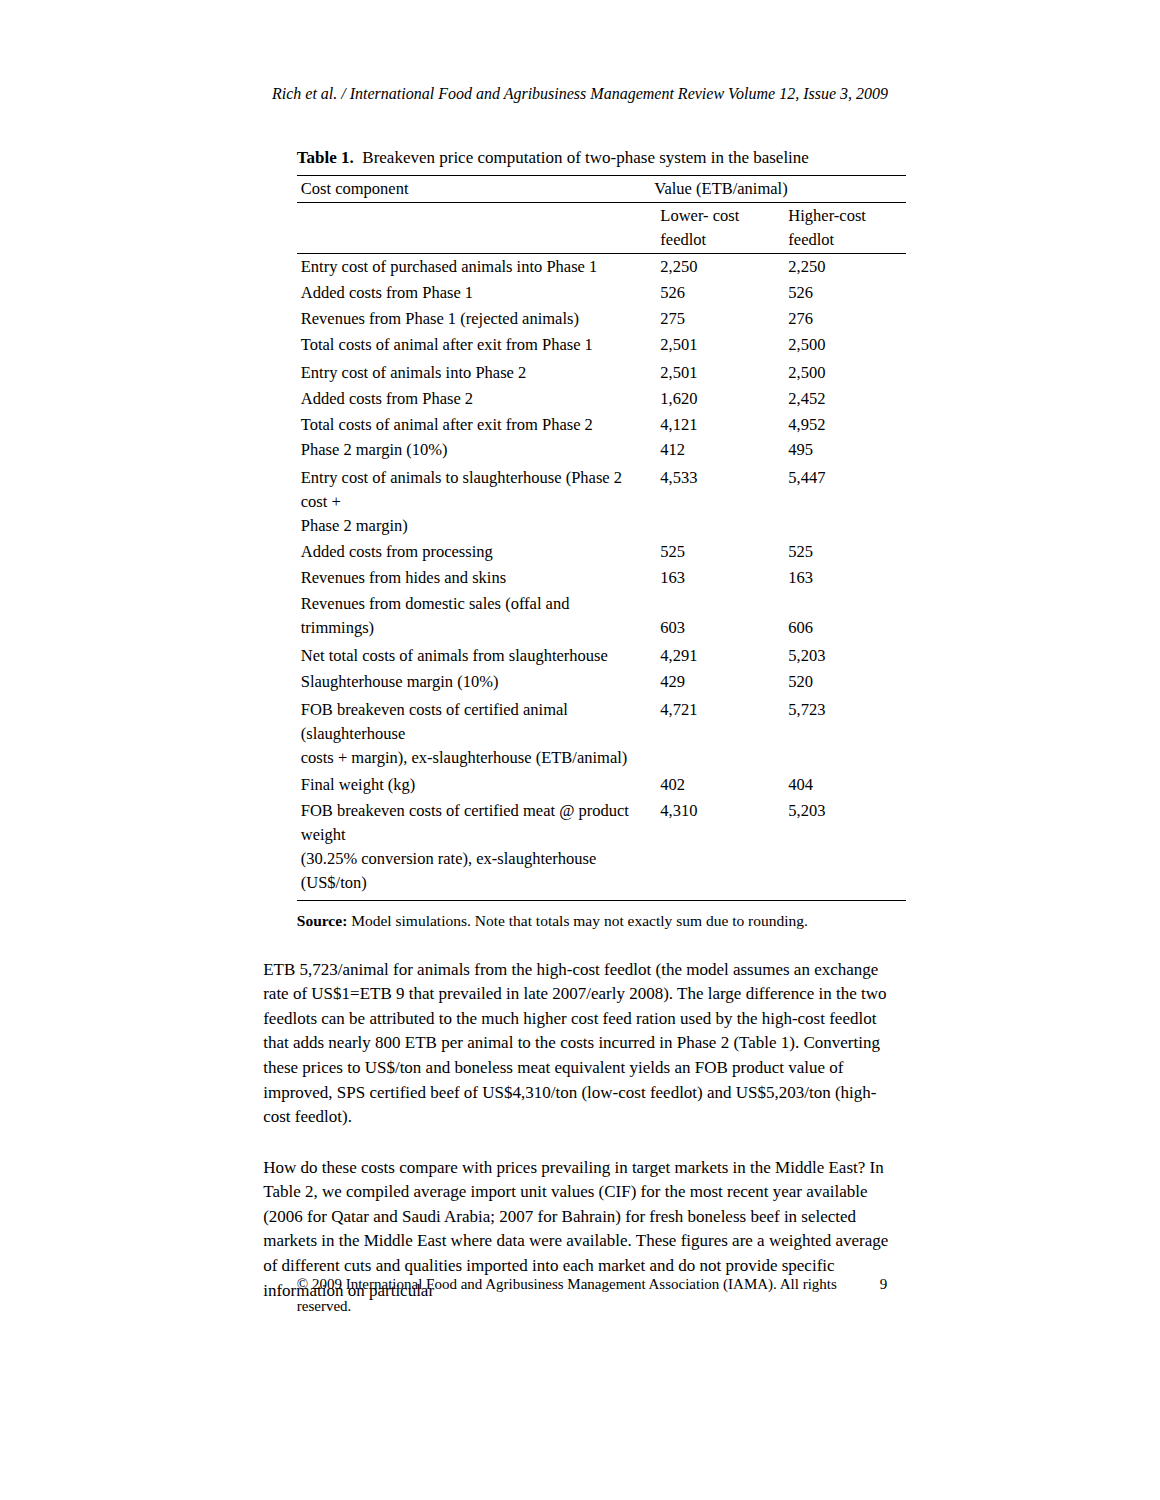Rich et al. / International Food and Agribusiness Management Review Volume 12, Issue 3, 2009
Table 1. Breakeven price computation of two-phase system in the baseline
| Cost component | Value (ETB/animal) |
| | Lower- cost feedlot | Higher-cost feedlot |
| Entry cost of purchased animals into Phase 1 | 2,250 | 2,250 |
| Added costs from Phase 1 | 526 | 526 |
| Revenues from Phase 1 (rejected animals) | 275 | 276 |
| Total costs of animal after exit from Phase 1 | 2,501 | 2,500 |
| Entry cost of animals into Phase 2 | 2,501 | 2,500 |
| Added costs from Phase 2 | 1,620 | 2,452 |
| Total costs of animal after exit from Phase 2 | 4,121 | 4,952 |
| Phase 2 margin (10%) | 412 | 495 |
| Entry cost of animals to slaughterhouse (Phase 2 cost + Phase 2 margin) | 4,533 | 5,447 |
| Added costs from processing | 525 | 525 |
| Revenues from hides and skins | 163 | 163 |
| Revenues from domestic sales (offal and trimmings) | 603 | 606 |
| Net total costs of animals from slaughterhouse | 4,291 | 5,203 |
| Slaughterhouse margin (10%) | 429 | 520 |
| FOB breakeven costs of certified animal (slaughterhouse costs + margin), ex-slaughterhouse (ETB/animal) | 4,721 | 5,723 |
| Final weight (kg) | 402 | 404 |
| FOB breakeven costs of certified meat @ product weight (30.25% conversion rate), ex-slaughterhouse (US$/ton) | 4,310 | 5,203 |
Source: Model simulations. Note that totals may not exactly sum due to rounding.
ETB 5,723/animal for animals from the high-cost feedlot (the model assumes an exchange rate of US$1=ETB 9 that prevailed in late 2007/early 2008). The large difference in the two feedlots can be attributed to the much higher cost feed ration used by the high-cost feedlot that adds nearly 800 ETB per animal to the costs incurred in Phase 2 (Table 1). Converting these prices to US$/ton and boneless meat equivalent yields an FOB product value of improved, SPS certified beef of US$4,310/ton (low-cost feedlot) and US$5,203/ton (high-cost feedlot).
How do these costs compare with prices prevailing in target markets in the Middle East? In Table 2, we compiled average import unit values (CIF) for the most recent year available (2006 for Qatar and Saudi Arabia; 2007 for Bahrain) for fresh boneless beef in selected markets in the Middle East where data were available. These figures are a weighted average of different cuts and qualities imported into each market and do not provide specific information on particular
© 2009 International Food and Agribusiness Management Association (IAMA). All rights reserved.
9